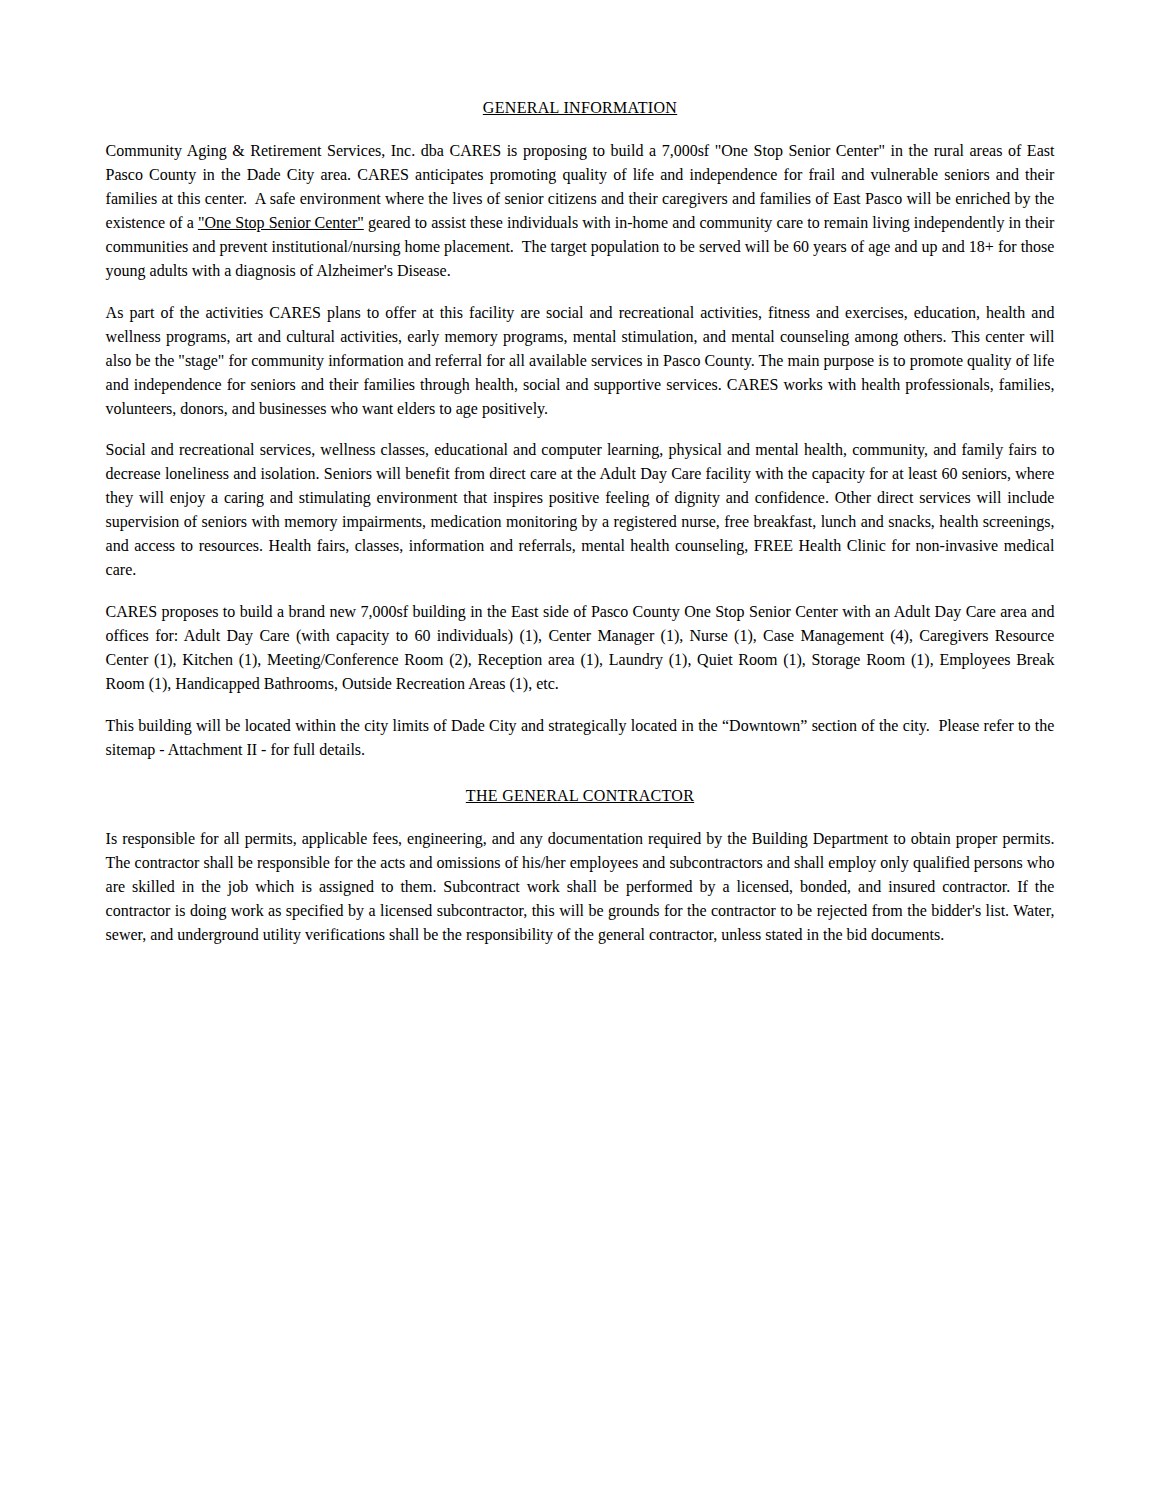GENERAL INFORMATION
Community Aging & Retirement Services, Inc. dba CARES is proposing to build a 7,000sf "One Stop Senior Center" in the rural areas of East Pasco County in the Dade City area. CARES anticipates promoting quality of life and independence for frail and vulnerable seniors and their families at this center. A safe environment where the lives of senior citizens and their caregivers and families of East Pasco will be enriched by the existence of a "One Stop Senior Center" geared to assist these individuals with in-home and community care to remain living independently in their communities and prevent institutional/nursing home placement. The target population to be served will be 60 years of age and up and 18+ for those young adults with a diagnosis of Alzheimer's Disease.
As part of the activities CARES plans to offer at this facility are social and recreational activities, fitness and exercises, education, health and wellness programs, art and cultural activities, early memory programs, mental stimulation, and mental counseling among others. This center will also be the "stage" for community information and referral for all available services in Pasco County. The main purpose is to promote quality of life and independence for seniors and their families through health, social and supportive services. CARES works with health professionals, families, volunteers, donors, and businesses who want elders to age positively.
Social and recreational services, wellness classes, educational and computer learning, physical and mental health, community, and family fairs to decrease loneliness and isolation. Seniors will benefit from direct care at the Adult Day Care facility with the capacity for at least 60 seniors, where they will enjoy a caring and stimulating environment that inspires positive feeling of dignity and confidence. Other direct services will include supervision of seniors with memory impairments, medication monitoring by a registered nurse, free breakfast, lunch and snacks, health screenings, and access to resources. Health fairs, classes, information and referrals, mental health counseling, FREE Health Clinic for non-invasive medical care.
CARES proposes to build a brand new 7,000sf building in the East side of Pasco County One Stop Senior Center with an Adult Day Care area and offices for: Adult Day Care (with capacity to 60 individuals) (1), Center Manager (1), Nurse (1), Case Management (4), Caregivers Resource Center (1), Kitchen (1), Meeting/Conference Room (2), Reception area (1), Laundry (1), Quiet Room (1), Storage Room (1), Employees Break Room (1), Handicapped Bathrooms, Outside Recreation Areas (1), etc.
This building will be located within the city limits of Dade City and strategically located in the “Downtown” section of the city. Please refer to the sitemap - Attachment II - for full details.
THE GENERAL CONTRACTOR
Is responsible for all permits, applicable fees, engineering, and any documentation required by the Building Department to obtain proper permits. The contractor shall be responsible for the acts and omissions of his/her employees and subcontractors and shall employ only qualified persons who are skilled in the job which is assigned to them. Subcontract work shall be performed by a licensed, bonded, and insured contractor. If the contractor is doing work as specified by a licensed subcontractor, this will be grounds for the contractor to be rejected from the bidder's list. Water, sewer, and underground utility verifications shall be the responsibility of the general contractor, unless stated in the bid documents.